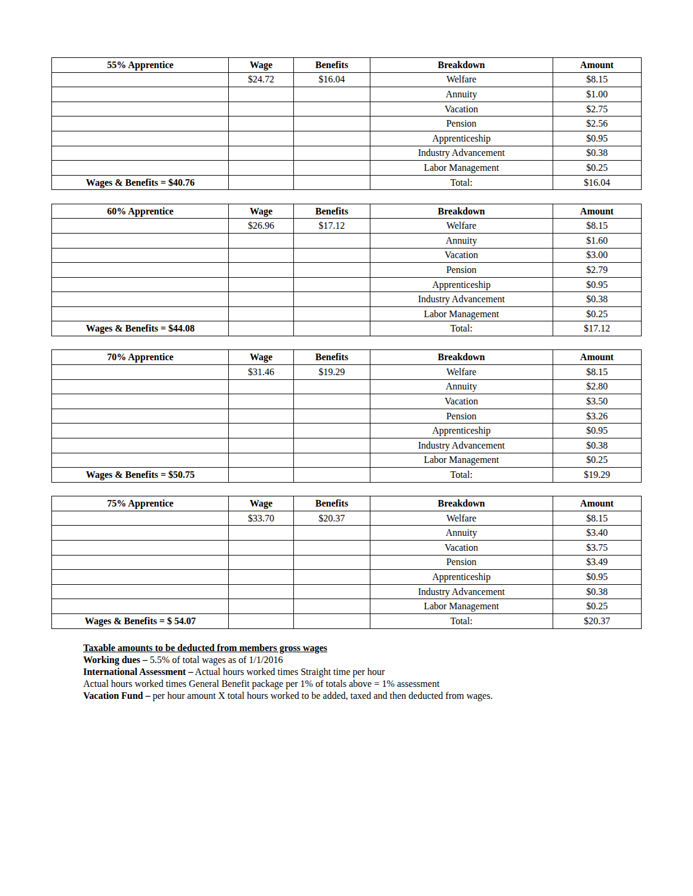| 55% Apprentice | Wage | Benefits | Breakdown | Amount |
| --- | --- | --- | --- | --- |
| | $24.72 | $16.04 | Welfare | $8.15 |
| | | | Annuity | $1.00 |
| | | | Vacation | $2.75 |
| | | | Pension | $2.56 |
| | | | Apprenticeship | $0.95 |
| | | | Industry Advancement | $0.38 |
| | | | Labor Management | $0.25 |
| Wages & Benefits = $40.76 | | | Total: | $16.04 |
| 60% Apprentice | Wage | Benefits | Breakdown | Amount |
| --- | --- | --- | --- | --- |
| | $26.96 | $17.12 | Welfare | $8.15 |
| | | | Annuity | $1.60 |
| | | | Vacation | $3.00 |
| | | | Pension | $2.79 |
| | | | Apprenticeship | $0.95 |
| | | | Industry Advancement | $0.38 |
| | | | Labor Management | $0.25 |
| Wages & Benefits = $44.08 | | | Total: | $17.12 |
| 70% Apprentice | Wage | Benefits | Breakdown | Amount |
| --- | --- | --- | --- | --- |
| | $31.46 | $19.29 | Welfare | $8.15 |
| | | | Annuity | $2.80 |
| | | | Vacation | $3.50 |
| | | | Pension | $3.26 |
| | | | Apprenticeship | $0.95 |
| | | | Industry Advancement | $0.38 |
| | | | Labor Management | $0.25 |
| Wages & Benefits = $50.75 | | | Total: | $19.29 |
| 75% Apprentice | Wage | Benefits | Breakdown | Amount |
| --- | --- | --- | --- | --- |
| | $33.70 | $20.37 | Welfare | $8.15 |
| | | | Annuity | $3.40 |
| | | | Vacation | $3.75 |
| | | | Pension | $3.49 |
| | | | Apprenticeship | $0.95 |
| | | | Industry Advancement | $0.38 |
| | | | Labor Management | $0.25 |
| Wages & Benefits = $ 54.07 | | | Total: | $20.37 |
Taxable amounts to be deducted from members gross wages
Working dues – 5.5% of total wages as of 1/1/2016
International Assessment – Actual hours worked times Straight time per hour
Actual hours worked times General Benefit package per 1% of totals above = 1% assessment
Vacation Fund – per hour amount X total hours worked to be added, taxed and then deducted from wages.